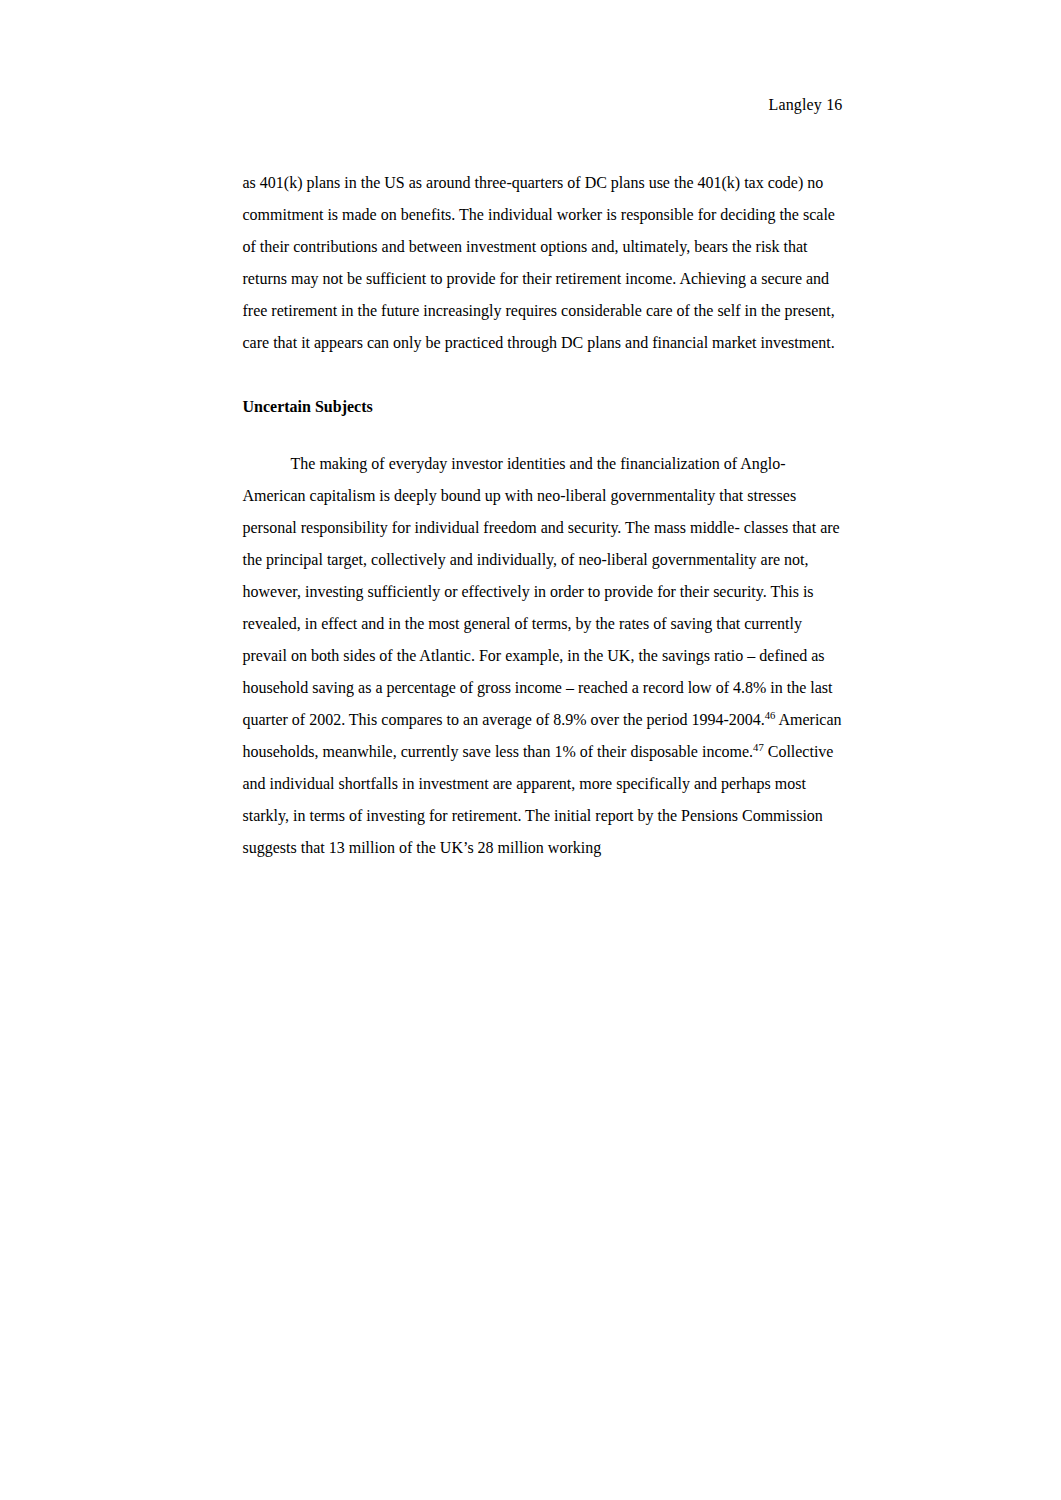Langley 16
as 401(k) plans in the US as around three-quarters of DC plans use the 401(k) tax code) no commitment is made on benefits. The individual worker is responsible for deciding the scale of their contributions and between investment options and, ultimately, bears the risk that returns may not be sufficient to provide for their retirement income. Achieving a secure and free retirement in the future increasingly requires considerable care of the self in the present, care that it appears can only be practiced through DC plans and financial market investment.
Uncertain Subjects
The making of everyday investor identities and the financialization of Anglo-American capitalism is deeply bound up with neo-liberal governmentality that stresses personal responsibility for individual freedom and security. The mass middle- classes that are the principal target, collectively and individually, of neo-liberal governmentality are not, however, investing sufficiently or effectively in order to provide for their security. This is revealed, in effect and in the most general of terms, by the rates of saving that currently prevail on both sides of the Atlantic. For example, in the UK, the savings ratio – defined as household saving as a percentage of gross income – reached a record low of 4.8% in the last quarter of 2002. This compares to an average of 8.9% over the period 1994-2004.46 American households, meanwhile, currently save less than 1% of their disposable income.47 Collective and individual shortfalls in investment are apparent, more specifically and perhaps most starkly, in terms of investing for retirement. The initial report by the Pensions Commission suggests that 13 million of the UK’s 28 million working